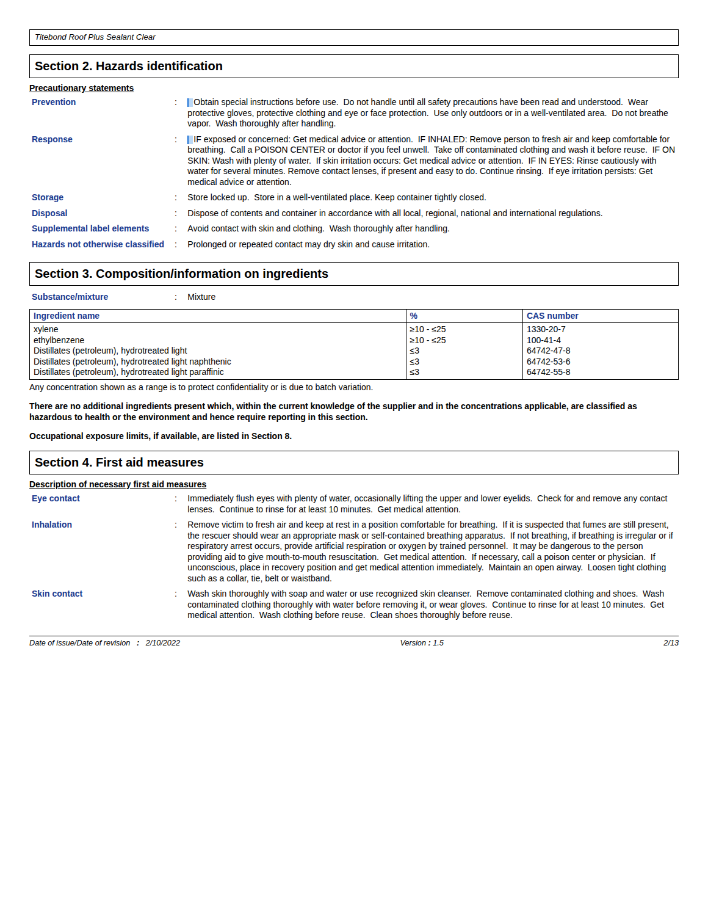Titebond Roof Plus Sealant Clear
Section 2. Hazards identification
Precautionary statements
| Prevention | : | Obtain special instructions before use. Do not handle until all safety precautions have been read and understood. Wear protective gloves, protective clothing and eye or face protection. Use only outdoors or in a well-ventilated area. Do not breathe vapor. Wash thoroughly after handling. |
| Response | : | IF exposed or concerned: Get medical advice or attention. IF INHALED: Remove person to fresh air and keep comfortable for breathing. Call a POISON CENTER or doctor if you feel unwell. Take off contaminated clothing and wash it before reuse. IF ON SKIN: Wash with plenty of water. If skin irritation occurs: Get medical advice or attention. IF IN EYES: Rinse cautiously with water for several minutes. Remove contact lenses, if present and easy to do. Continue rinsing. If eye irritation persists: Get medical advice or attention. |
| Storage | : | Store locked up. Store in a well-ventilated place. Keep container tightly closed. |
| Disposal | : | Dispose of contents and container in accordance with all local, regional, national and international regulations. |
| Supplemental label elements | : | Avoid contact with skin and clothing. Wash thoroughly after handling. |
| Hazards not otherwise classified | : | Prolonged or repeated contact may dry skin and cause irritation. |
Section 3. Composition/information on ingredients
| Substance/mixture | : | Mixture |
| Ingredient name | % | CAS number |
| --- | --- | --- |
| xylene ethylbenzene Distillates (petroleum), hydrotreated light Distillates (petroleum), hydrotreated light naphthenic Distillates (petroleum), hydrotreated light paraffinic | ≥10 - ≤25 ≥10 - ≤25 ≤3 ≤3 ≤3 | 1330-20-7 100-41-4 64742-47-8 64742-53-6 64742-55-8 |
Any concentration shown as a range is to protect confidentiality or is due to batch variation.
There are no additional ingredients present which, within the current knowledge of the supplier and in the concentrations applicable, are classified as hazardous to health or the environment and hence require reporting in this section.
Occupational exposure limits, if available, are listed in Section 8.
Section 4. First aid measures
Description of necessary first aid measures
| Eye contact | : | Immediately flush eyes with plenty of water, occasionally lifting the upper and lower eyelids. Check for and remove any contact lenses. Continue to rinse for at least 10 minutes. Get medical attention. |
| Inhalation | : | Remove victim to fresh air and keep at rest in a position comfortable for breathing. If it is suspected that fumes are still present, the rescuer should wear an appropriate mask or self-contained breathing apparatus. If not breathing, if breathing is irregular or if respiratory arrest occurs, provide artificial respiration or oxygen by trained personnel. It may be dangerous to the person providing aid to give mouth-to-mouth resuscitation. Get medical attention. If necessary, call a poison center or physician. If unconscious, place in recovery position and get medical attention immediately. Maintain an open airway. Loosen tight clothing such as a collar, tie, belt or waistband. |
| Skin contact | : | Wash skin thoroughly with soap and water or use recognized skin cleanser. Remove contaminated clothing and shoes. Wash contaminated clothing thoroughly with water before removing it, or wear gloves. Continue to rinse for at least 10 minutes. Get medical attention. Wash clothing before reuse. Clean shoes thoroughly before reuse. |
Date of issue/Date of revision : 2/10/2022
Version : 1.5
2/13